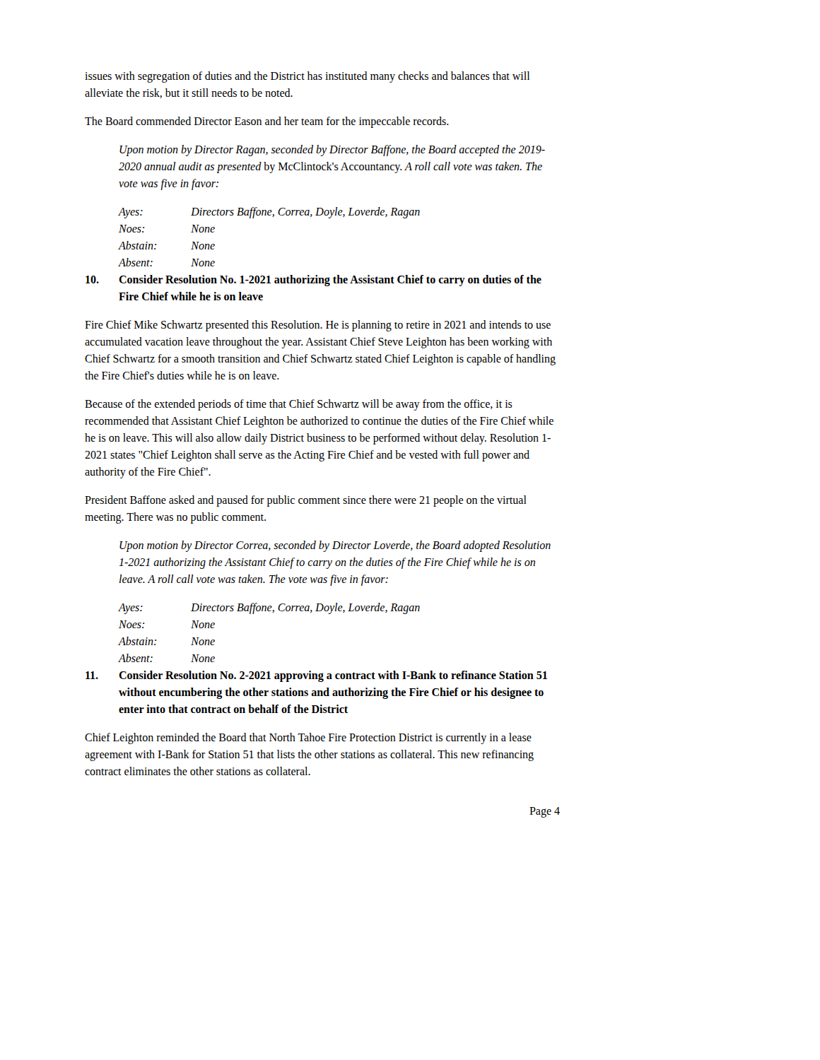issues with segregation of duties and the District has instituted many checks and balances that will alleviate the risk, but it still needs to be noted.
The Board commended Director Eason and her team for the impeccable records.
Upon motion by Director Ragan, seconded by Director Baffone, the Board accepted the 2019-2020 annual audit as presented by McClintock's Accountancy. A roll call vote was taken. The vote was five in favor:
| Ayes: | Directors Baffone, Correa, Doyle, Loverde, Ragan |
| Noes: | None |
| Abstain: | None |
| Absent: | None |
10. Consider Resolution No. 1-2021 authorizing the Assistant Chief to carry on duties of the Fire Chief while he is on leave
Fire Chief Mike Schwartz presented this Resolution. He is planning to retire in 2021 and intends to use accumulated vacation leave throughout the year. Assistant Chief Steve Leighton has been working with Chief Schwartz for a smooth transition and Chief Schwartz stated Chief Leighton is capable of handling the Fire Chief's duties while he is on leave.
Because of the extended periods of time that Chief Schwartz will be away from the office, it is recommended that Assistant Chief Leighton be authorized to continue the duties of the Fire Chief while he is on leave. This will also allow daily District business to be performed without delay. Resolution 1-2021 states "Chief Leighton shall serve as the Acting Fire Chief and be vested with full power and authority of the Fire Chief".
President Baffone asked and paused for public comment since there were 21 people on the virtual meeting. There was no public comment.
Upon motion by Director Correa, seconded by Director Loverde, the Board adopted Resolution 1-2021 authorizing the Assistant Chief to carry on the duties of the Fire Chief while he is on leave. A roll call vote was taken. The vote was five in favor:
| Ayes: | Directors Baffone, Correa, Doyle, Loverde, Ragan |
| Noes: | None |
| Abstain: | None |
| Absent: | None |
11. Consider Resolution No. 2-2021 approving a contract with I-Bank to refinance Station 51 without encumbering the other stations and authorizing the Fire Chief or his designee to enter into that contract on behalf of the District
Chief Leighton reminded the Board that North Tahoe Fire Protection District is currently in a lease agreement with I-Bank for Station 51 that lists the other stations as collateral. This new refinancing contract eliminates the other stations as collateral.
Page 4